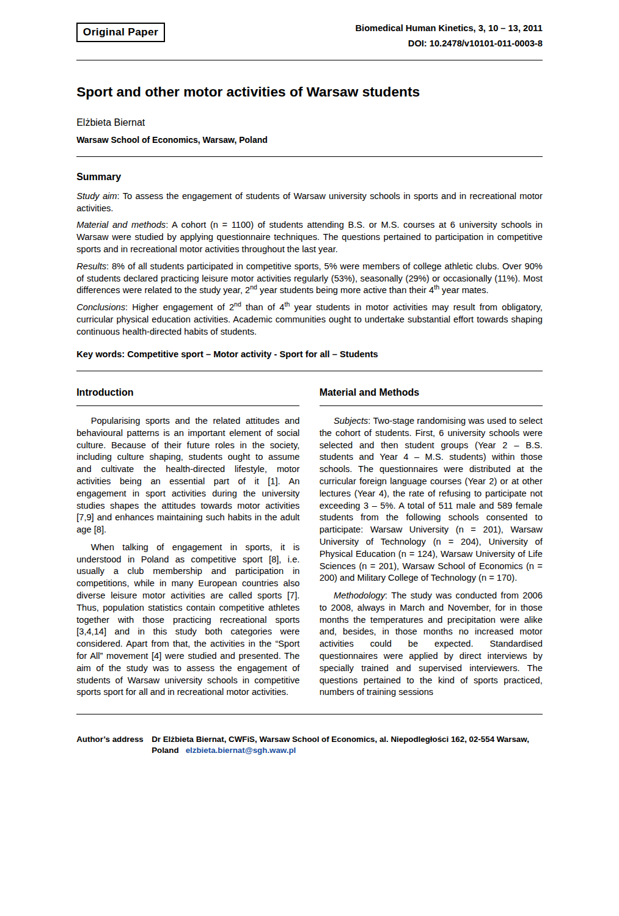Original Paper
Biomedical Human Kinetics, 3, 10 – 13, 2011
DOI: 10.2478/v10101-011-0003-8
Sport and other motor activities of Warsaw students
Elżbieta Biernat
Warsaw School of Economics, Warsaw, Poland
Summary
Study aim: To assess the engagement of students of Warsaw university schools in sports and in recreational motor activities.
Material and methods: A cohort (n = 1100) of students attending B.S. or M.S. courses at 6 university schools in Warsaw were studied by applying questionnaire techniques. The questions pertained to participation in competitive sports and in recreational motor activities throughout the last year.
Results: 8% of all students participated in competitive sports, 5% were members of college athletic clubs. Over 90% of students declared practicing leisure motor activities regularly (53%), seasonally (29%) or occasionally (11%). Most differences were related to the study year, 2nd year students being more active than their 4th year mates.
Conclusions: Higher engagement of 2nd than of 4th year students in motor activities may result from obligatory, curricular physical education activities. Academic communities ought to undertake substantial effort towards shaping continuous health-directed habits of students.
Key words: Competitive sport – Motor activity - Sport for all – Students
Introduction
Popularising sports and the related attitudes and behavioural patterns is an important element of social culture. Because of their future roles in the society, including culture shaping, students ought to assume and cultivate the health-directed lifestyle, motor activities being an essential part of it [1]. An engagement in sport activities during the university studies shapes the attitudes towards motor activities [7,9] and enhances maintaining such habits in the adult age [8].
When talking of engagement in sports, it is understood in Poland as competitive sport [8], i.e. usually a club membership and participation in competitions, while in many European countries also diverse leisure motor activities are called sports [7]. Thus, population statistics contain competitive athletes together with those practicing recreational sports [3,4,14] and in this study both categories were considered. Apart from that, the activities in the “Sport for All” movement [4] were studied and presented. The aim of the study was to assess the engagement of students of Warsaw university schools in competitive sports sport for all and in recreational motor activities.
Material and Methods
Subjects: Two-stage randomising was used to select the cohort of students. First, 6 university schools were selected and then student groups (Year 2 – B.S. students and Year 4 – M.S. students) within those schools. The questionnaires were distributed at the curricular foreign language courses (Year 2) or at other lectures (Year 4), the rate of refusing to participate not exceeding 3 – 5%. A total of 511 male and 589 female students from the following schools consented to participate: Warsaw University (n = 201), Warsaw University of Technology (n = 204), University of Physical Education (n = 124), Warsaw University of Life Sciences (n = 201), Warsaw School of Economics (n = 200) and Military College of Technology (n = 170).
Methodology: The study was conducted from 2006 to 2008, always in March and November, for in those months the temperatures and precipitation were alike and, besides, in those months no increased motor activities could be expected. Standardised questionnaires were applied by direct interviews by specially trained and supervised interviewers. The questions pertained to the kind of sports practiced, numbers of training sessions
Author’s address
Dr Elżbieta Biernat, CWFiS, Warsaw School of Economics, al. Niepodległości 162, 02-554 Warsaw, Poland elzbieta.biernat@sgh.waw.pl